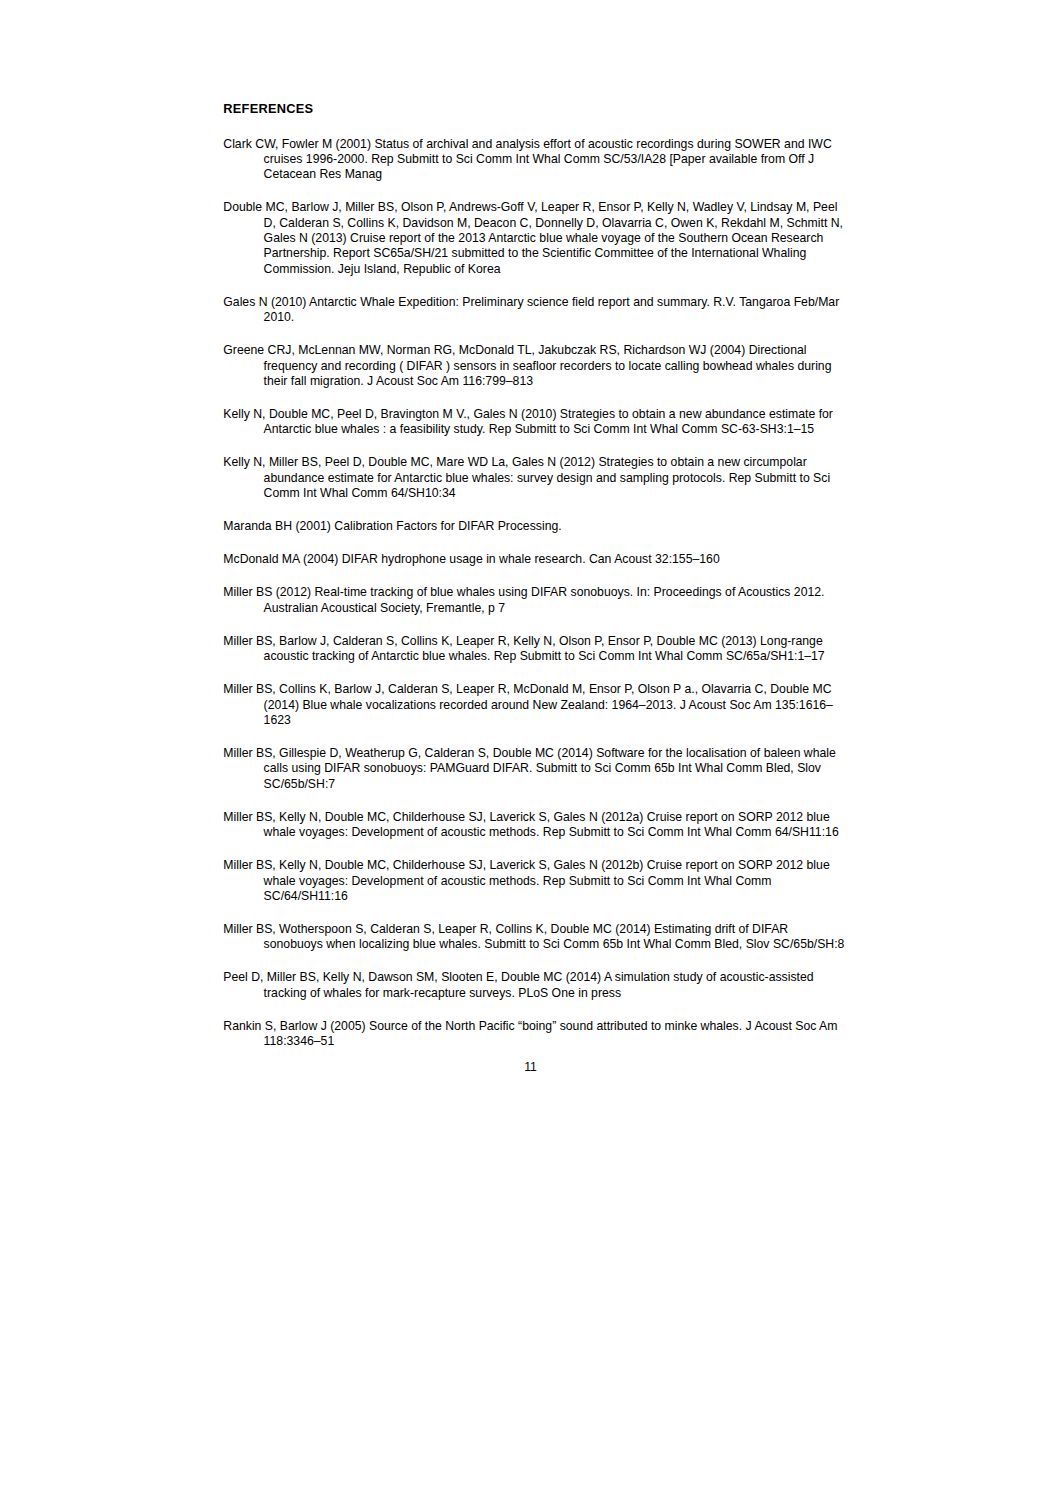REFERENCES
Clark CW, Fowler M (2001) Status of archival and analysis effort of acoustic recordings during SOWER and IWC cruises 1996-2000. Rep Submitt to Sci Comm Int Whal Comm SC/53/IA28 [Paper available from Off J Cetacean Res Manag
Double MC, Barlow J, Miller BS, Olson P, Andrews-Goff V, Leaper R, Ensor P, Kelly N, Wadley V, Lindsay M, Peel D, Calderan S, Collins K, Davidson M, Deacon C, Donnelly D, Olavarria C, Owen K, Rekdahl M, Schmitt N, Gales N (2013) Cruise report of the 2013 Antarctic blue whale voyage of the Southern Ocean Research Partnership. Report SC65a/SH/21 submitted to the Scientific Committee of the International Whaling Commission. Jeju Island, Republic of Korea
Gales N (2010) Antarctic Whale Expedition: Preliminary science field report and summary. R.V. Tangaroa Feb/Mar 2010.
Greene CRJ, McLennan MW, Norman RG, McDonald TL, Jakubczak RS, Richardson WJ (2004) Directional frequency and recording ( DIFAR ) sensors in seafloor recorders to locate calling bowhead whales during their fall migration. J Acoust Soc Am 116:799–813
Kelly N, Double MC, Peel D, Bravington M V., Gales N (2010) Strategies to obtain a new abundance estimate for Antarctic blue whales : a feasibility study. Rep Submitt to Sci Comm Int Whal Comm SC-63-SH3:1–15
Kelly N, Miller BS, Peel D, Double MC, Mare WD La, Gales N (2012) Strategies to obtain a new circumpolar abundance estimate for Antarctic blue whales: survey design and sampling protocols. Rep Submitt to Sci Comm Int Whal Comm 64/SH10:34
Maranda BH (2001) Calibration Factors for DIFAR Processing.
McDonald MA (2004) DIFAR hydrophone usage in whale research. Can Acoust 32:155–160
Miller BS (2012) Real-time tracking of blue whales using DIFAR sonobuoys. In: Proceedings of Acoustics 2012. Australian Acoustical Society, Fremantle, p 7
Miller BS, Barlow J, Calderan S, Collins K, Leaper R, Kelly N, Olson P, Ensor P, Double MC (2013) Long-range acoustic tracking of Antarctic blue whales. Rep Submitt to Sci Comm Int Whal Comm SC/65a/SH1:1–17
Miller BS, Collins K, Barlow J, Calderan S, Leaper R, McDonald M, Ensor P, Olson P a., Olavarria C, Double MC (2014) Blue whale vocalizations recorded around New Zealand: 1964–2013. J Acoust Soc Am 135:1616–1623
Miller BS, Gillespie D, Weatherup G, Calderan S, Double MC (2014) Software for the localisation of baleen whale calls using DIFAR sonobuoys: PAMGuard DIFAR. Submitt to Sci Comm 65b Int Whal Comm Bled, Slov SC/65b/SH:7
Miller BS, Kelly N, Double MC, Childerhouse SJ, Laverick S, Gales N (2012a) Cruise report on SORP 2012 blue whale voyages: Development of acoustic methods. Rep Submitt to Sci Comm Int Whal Comm 64/SH11:16
Miller BS, Kelly N, Double MC, Childerhouse SJ, Laverick S, Gales N (2012b) Cruise report on SORP 2012 blue whale voyages: Development of acoustic methods. Rep Submitt to Sci Comm Int Whal Comm SC/64/SH11:16
Miller BS, Wotherspoon S, Calderan S, Leaper R, Collins K, Double MC (2014) Estimating drift of DIFAR sonobuoys when localizing blue whales. Submitt to Sci Comm 65b Int Whal Comm Bled, Slov SC/65b/SH:8
Peel D, Miller BS, Kelly N, Dawson SM, Slooten E, Double MC (2014) A simulation study of acoustic-assisted tracking of whales for mark-recapture surveys. PLoS One in press
Rankin S, Barlow J (2005) Source of the North Pacific “boing” sound attributed to minke whales. J Acoust Soc Am 118:3346–51
11